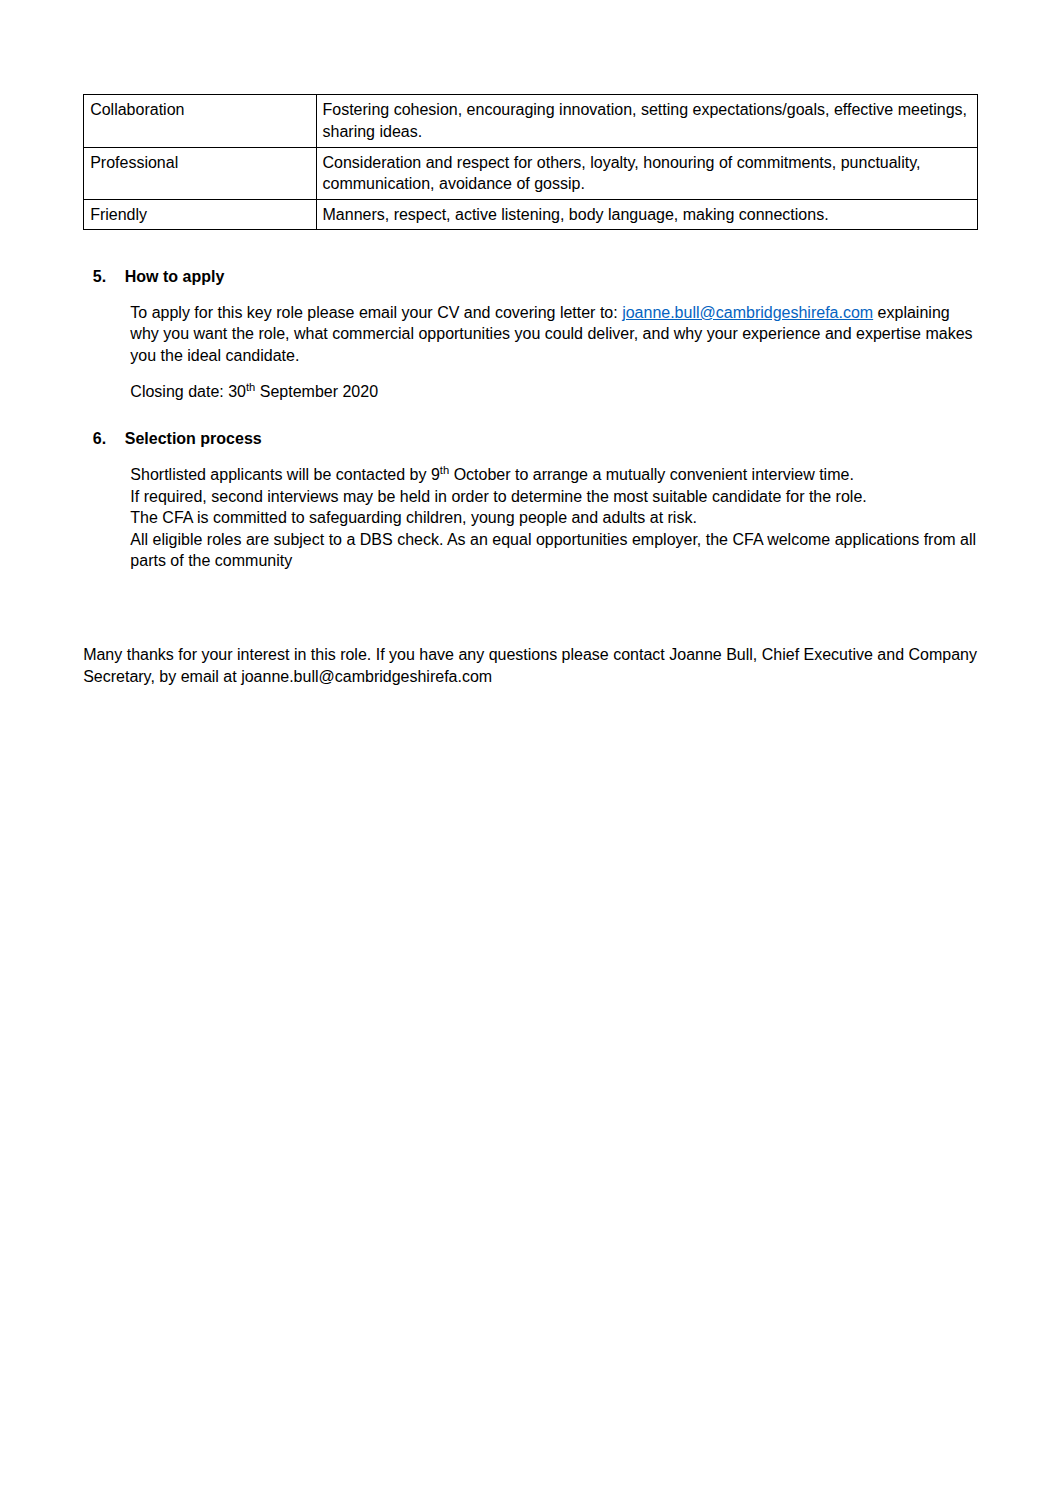| Collaboration | Fostering cohesion, encouraging innovation, setting expectations/goals, effective meetings, sharing ideas. |
| Professional | Consideration and respect for others, loyalty, honouring of commitments, punctuality, communication, avoidance of gossip. |
| Friendly | Manners, respect, active listening, body language, making connections. |
5.
How to apply
To apply for this key role please email your CV and covering letter to: joanne.bull@cambridgeshirefa.com explaining why you want the role, what commercial opportunities you could deliver, and why your experience and expertise makes you the ideal candidate.
Closing date: 30th September 2020
6.
Selection process
Shortlisted applicants will be contacted by 9th October to arrange a mutually convenient interview time.
If required, second interviews may be held in order to determine the most suitable candidate for the role.
The CFA is committed to safeguarding children, young people and adults at risk.
All eligible roles are subject to a DBS check. As an equal opportunities employer, the CFA welcome applications from all parts of the community
Many thanks for your interest in this role. If you have any questions please contact Joanne Bull, Chief Executive and Company Secretary, by email at joanne.bull@cambridgeshirefa.com